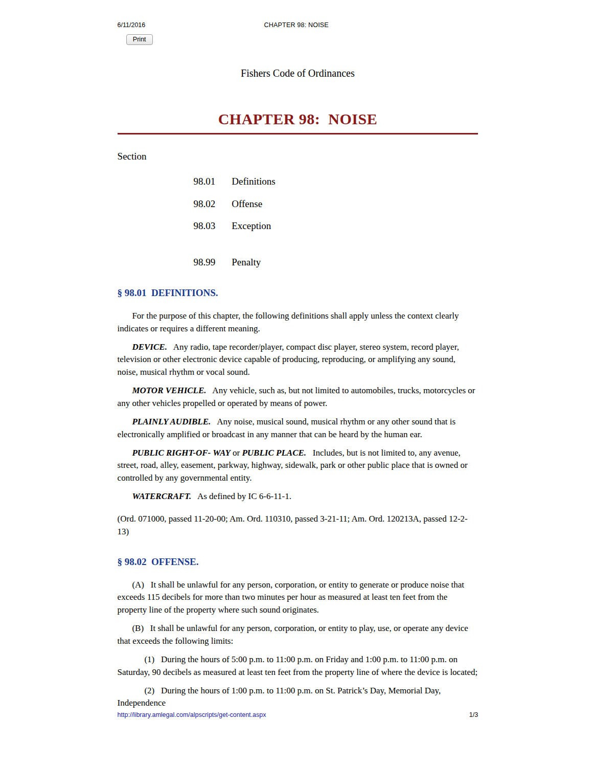6/11/2016
CHAPTER 98: NOISE
Print
Fishers Code of Ordinances
CHAPTER 98: NOISE
Section
98.01 Definitions
98.02 Offense
98.03 Exception
98.99 Penalty
§ 98.01 DEFINITIONS.
For the purpose of this chapter, the following definitions shall apply unless the context clearly indicates or requires a different meaning.
DEVICE. Any radio, tape recorder/player, compact disc player, stereo system, record player, television or other electronic device capable of producing, reproducing, or amplifying any sound, noise, musical rhythm or vocal sound.
MOTOR VEHICLE. Any vehicle, such as, but not limited to automobiles, trucks, motorcycles or any other vehicles propelled or operated by means of power.
PLAINLY AUDIBLE. Any noise, musical sound, musical rhythm or any other sound that is electronically amplified or broadcast in any manner that can be heard by the human ear.
PUBLIC RIGHT-OF- WAY or PUBLIC PLACE. Includes, but is not limited to, any avenue, street, road, alley, easement, parkway, highway, sidewalk, park or other public place that is owned or controlled by any governmental entity.
WATERCRAFT. As defined by IC 6-6-11-1.
(Ord. 071000, passed 11-20-00; Am. Ord. 110310, passed 3-21-11; Am. Ord. 120213A, passed 12-2-13)
§ 98.02 OFFENSE.
(A) It shall be unlawful for any person, corporation, or entity to generate or produce noise that exceeds 115 decibels for more than two minutes per hour as measured at least ten feet from the property line of the property where such sound originates.
(B) It shall be unlawful for any person, corporation, or entity to play, use, or operate any device that exceeds the following limits:
(1) During the hours of 5:00 p.m. to 11:00 p.m. on Friday and 1:00 p.m. to 11:00 p.m. on Saturday, 90 decibels as measured at least ten feet from the property line of where the device is located;
(2) During the hours of 1:00 p.m. to 11:00 p.m. on St. Patrick’s Day, Memorial Day, Independence
http://library.amlegal.com/alpscripts/get-content.aspx
1/3